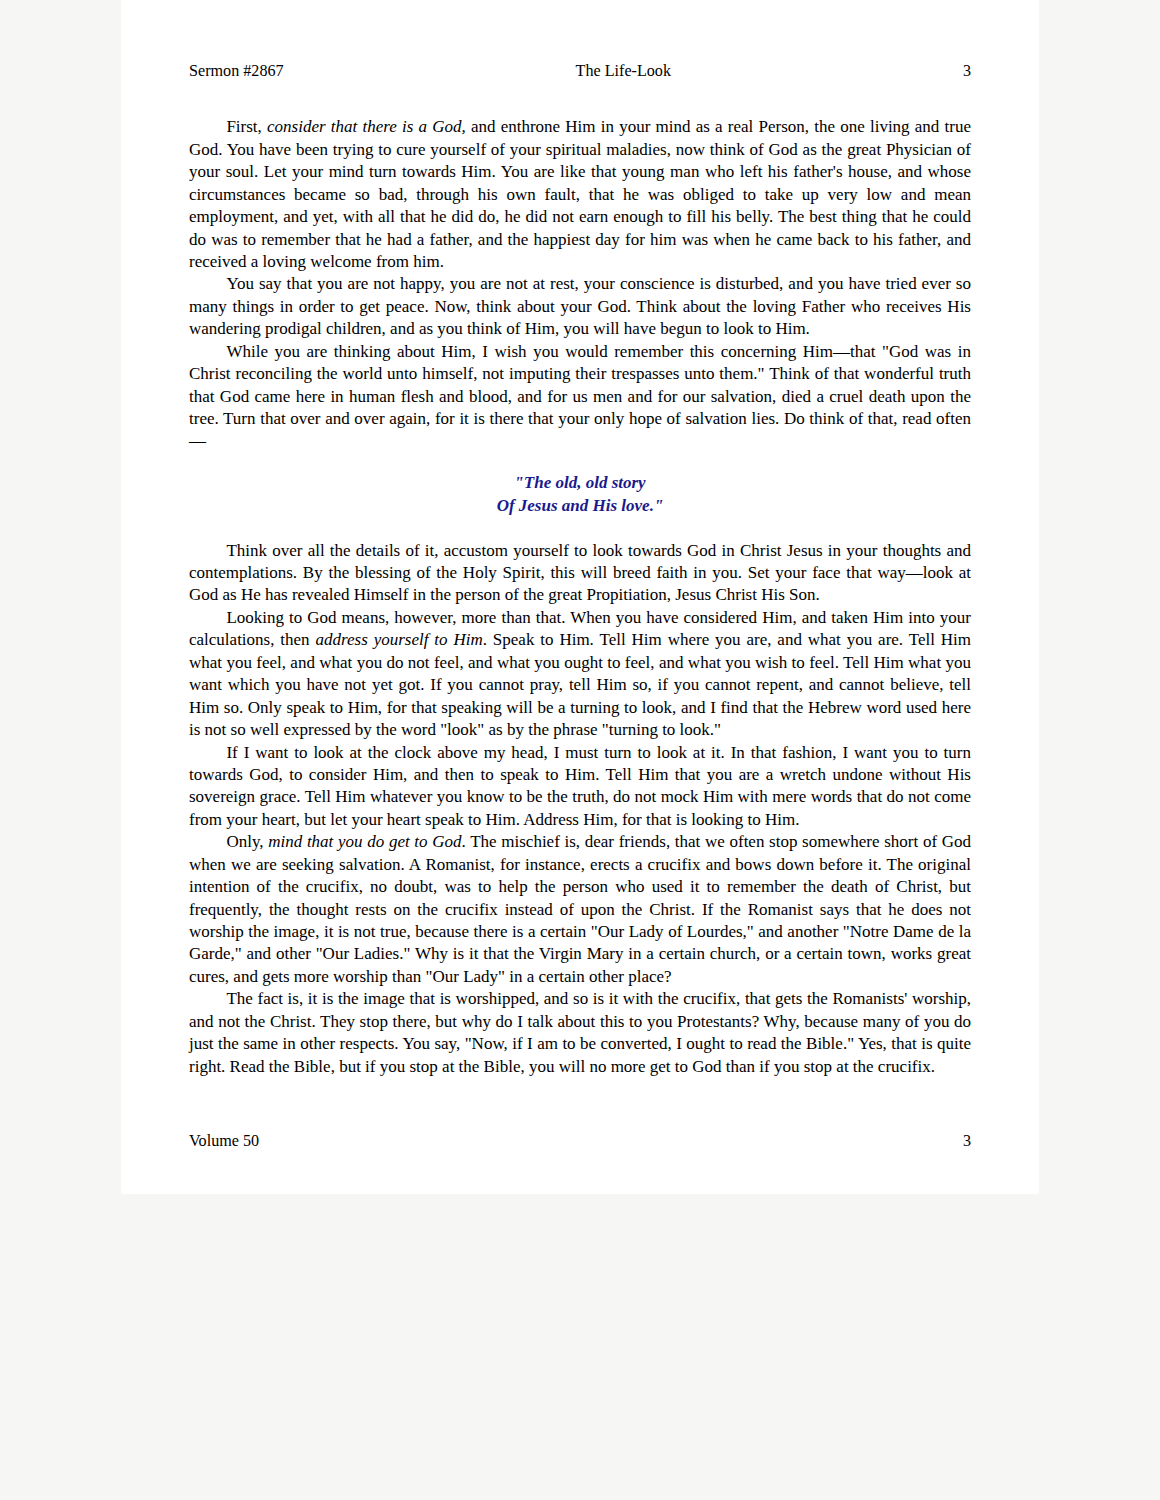Sermon #2867 The Life-Look 3
First, consider that there is a God, and enthrone Him in your mind as a real Person, the one living and true God. You have been trying to cure yourself of your spiritual maladies, now think of God as the great Physician of your soul. Let your mind turn towards Him. You are like that young man who left his father's house, and whose circumstances became so bad, through his own fault, that he was obliged to take up very low and mean employment, and yet, with all that he did do, he did not earn enough to fill his belly. The best thing that he could do was to remember that he had a father, and the happiest day for him was when he came back to his father, and received a loving welcome from him.
You say that you are not happy, you are not at rest, your conscience is disturbed, and you have tried ever so many things in order to get peace. Now, think about your God. Think about the loving Father who receives His wandering prodigal children, and as you think of Him, you will have begun to look to Him.
While you are thinking about Him, I wish you would remember this concerning Him—that "God was in Christ reconciling the world unto himself, not imputing their trespasses unto them." Think of that wonderful truth that God came here in human flesh and blood, and for us men and for our salvation, died a cruel death upon the tree. Turn that over and over again, for it is there that your only hope of salvation lies. Do think of that, read often—
"The old, old story
Of Jesus and His love."
Think over all the details of it, accustom yourself to look towards God in Christ Jesus in your thoughts and contemplations. By the blessing of the Holy Spirit, this will breed faith in you. Set your face that way—look at God as He has revealed Himself in the person of the great Propitiation, Jesus Christ His Son.
Looking to God means, however, more than that. When you have considered Him, and taken Him into your calculations, then address yourself to Him. Speak to Him. Tell Him where you are, and what you are. Tell Him what you feel, and what you do not feel, and what you ought to feel, and what you wish to feel. Tell Him what you want which you have not yet got. If you cannot pray, tell Him so, if you cannot repent, and cannot believe, tell Him so. Only speak to Him, for that speaking will be a turning to look, and I find that the Hebrew word used here is not so well expressed by the word "look" as by the phrase "turning to look."
If I want to look at the clock above my head, I must turn to look at it. In that fashion, I want you to turn towards God, to consider Him, and then to speak to Him. Tell Him that you are a wretch undone without His sovereign grace. Tell Him whatever you know to be the truth, do not mock Him with mere words that do not come from your heart, but let your heart speak to Him. Address Him, for that is looking to Him.
Only, mind that you do get to God. The mischief is, dear friends, that we often stop somewhere short of God when we are seeking salvation. A Romanist, for instance, erects a crucifix and bows down before it. The original intention of the crucifix, no doubt, was to help the person who used it to remember the death of Christ, but frequently, the thought rests on the crucifix instead of upon the Christ. If the Romanist says that he does not worship the image, it is not true, because there is a certain "Our Lady of Lourdes," and another "Notre Dame de la Garde," and other "Our Ladies." Why is it that the Virgin Mary in a certain church, or a certain town, works great cures, and gets more worship than "Our Lady" in a certain other place?
The fact is, it is the image that is worshipped, and so is it with the crucifix, that gets the Romanists' worship, and not the Christ. They stop there, but why do I talk about this to you Protestants? Why, because many of you do just the same in other respects. You say, "Now, if I am to be converted, I ought to read the Bible." Yes, that is quite right. Read the Bible, but if you stop at the Bible, you will no more get to God than if you stop at the crucifix.
Volume 50 3